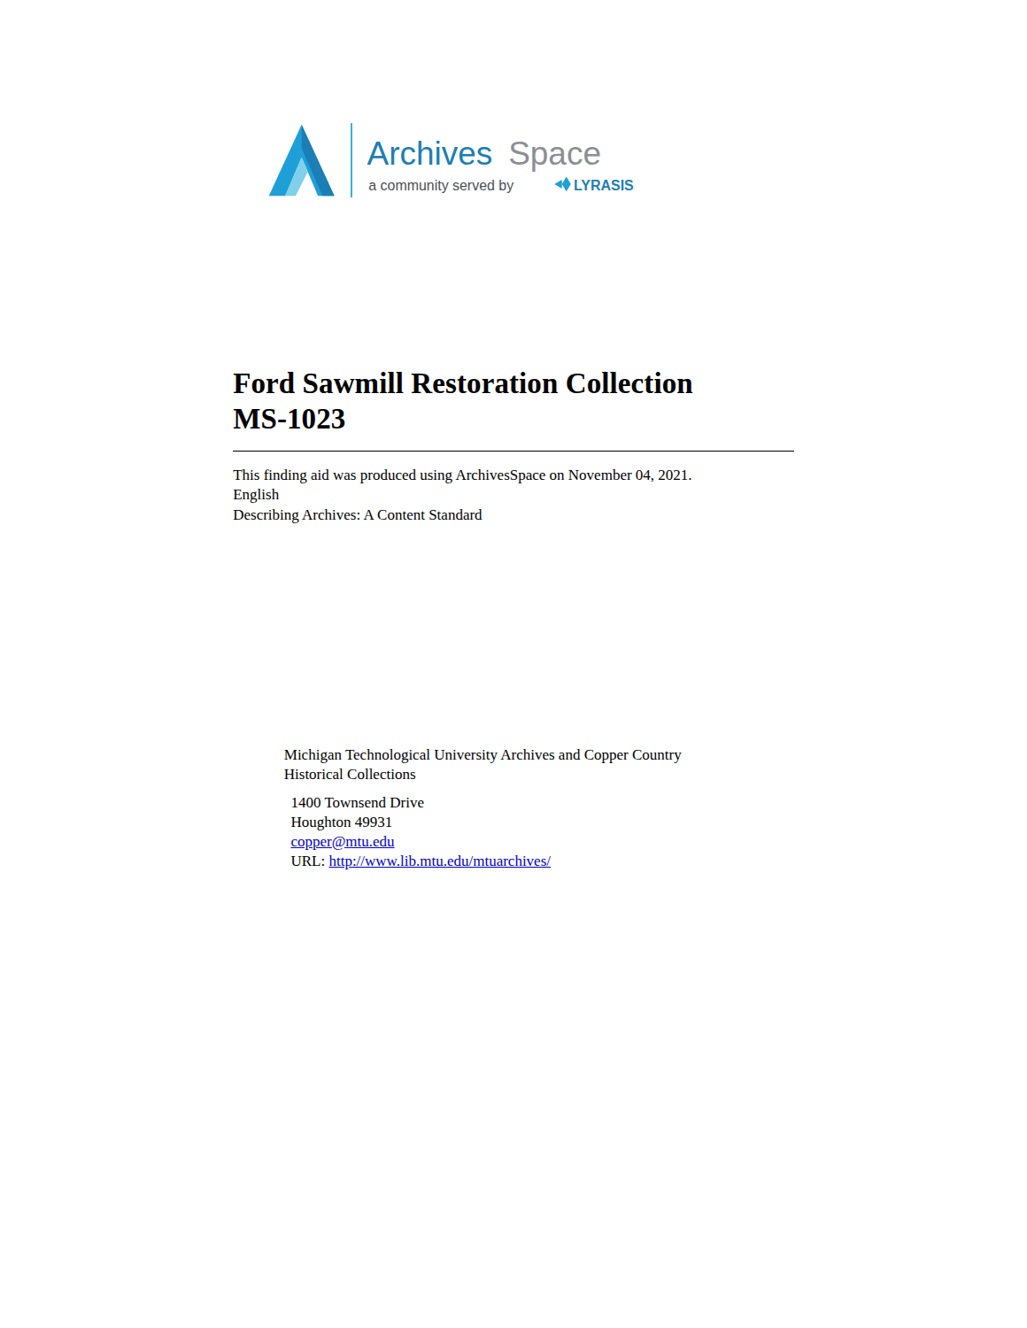ArchivesSpace logo Archives Space a community served by LYRASIS
Ford Sawmill Restoration Collection
MS-1023
This finding aid was produced using ArchivesSpace on November 04, 2021.
English
Describing Archives: A Content Standard
Michigan Technological University Archives and Copper Country
Historical Collections
1400 Townsend Drive
Houghton 49931
copper@mtu.edu
URL: http://www.lib.mtu.edu/mtuarchives/